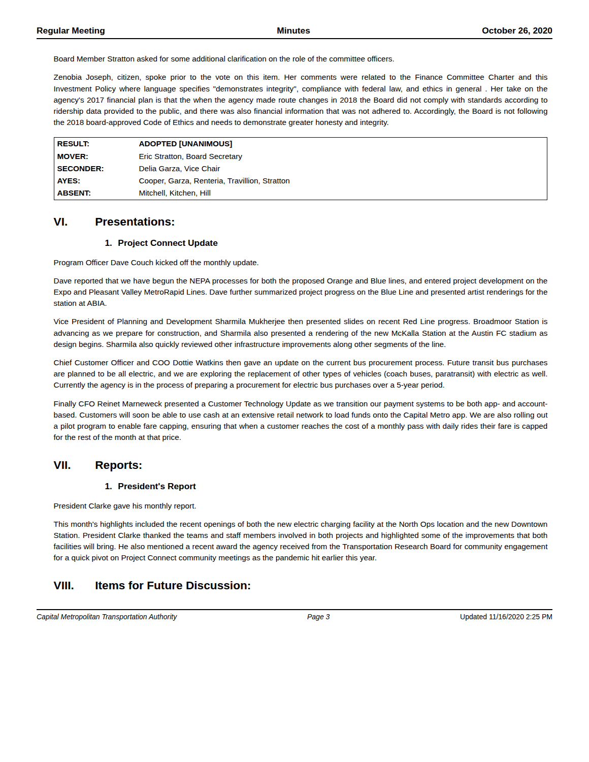Regular Meeting Minutes October 26, 2020
Board Member Stratton asked for some additional clarification on the role of the committee officers.
Zenobia Joseph, citizen, spoke prior to the vote on this item. Her comments were related to the Finance Committee Charter and this Investment Policy where language specifies "demonstrates integrity", compliance with federal law, and ethics in general . Her take on the agency's 2017 financial plan is that the when the agency made route changes in 2018 the Board did not comply with standards according to ridership data provided to the public, and there was also financial information that was not adhered to. Accordingly, the Board is not following the 2018 board-approved Code of Ethics and needs to demonstrate greater honesty and integrity.
| RESULT: | ADOPTED [UNANIMOUS] |
| MOVER: | Eric Stratton, Board Secretary |
| SECONDER: | Delia Garza, Vice Chair |
| AYES: | Cooper, Garza, Renteria, Travillion, Stratton |
| ABSENT: | Mitchell, Kitchen, Hill |
VI. Presentations:
1. Project Connect Update
Program Officer Dave Couch kicked off the monthly update.
Dave reported that we have begun the NEPA processes for both the proposed Orange and Blue lines, and entered project development on the Expo and Pleasant Valley MetroRapid Lines. Dave further summarized project progress on the Blue Line and presented artist renderings for the station at ABIA.
Vice President of Planning and Development Sharmila Mukherjee then presented slides on recent Red Line progress. Broadmoor Station is advancing as we prepare for construction, and Sharmila also presented a rendering of the new McKalla Station at the Austin FC stadium as design begins. Sharmila also quickly reviewed other infrastructure improvements along other segments of the line.
Chief Customer Officer and COO Dottie Watkins then gave an update on the current bus procurement process. Future transit bus purchases are planned to be all electric, and we are exploring the replacement of other types of vehicles (coach buses, paratransit) with electric as well. Currently the agency is in the process of preparing a procurement for electric bus purchases over a 5-year period.
Finally CFO Reinet Marneweck presented a Customer Technology Update as we transition our payment systems to be both app- and account-based. Customers will soon be able to use cash at an extensive retail network to load funds onto the Capital Metro app. We are also rolling out a pilot program to enable fare capping, ensuring that when a customer reaches the cost of a monthly pass with daily rides their fare is capped for the rest of the month at that price.
VII. Reports:
1. President's Report
President Clarke gave his monthly report.
This month's highlights included the recent openings of both the new electric charging facility at the North Ops location and the new Downtown Station. President Clarke thanked the teams and staff members involved in both projects and highlighted some of the improvements that both facilities will bring. He also mentioned a recent award the agency received from the Transportation Research Board for community engagement for a quick pivot on Project Connect community meetings as the pandemic hit earlier this year.
VIII. Items for Future Discussion:
Capital Metropolitan Transportation Authority Page 3 Updated 11/16/2020 2:25 PM